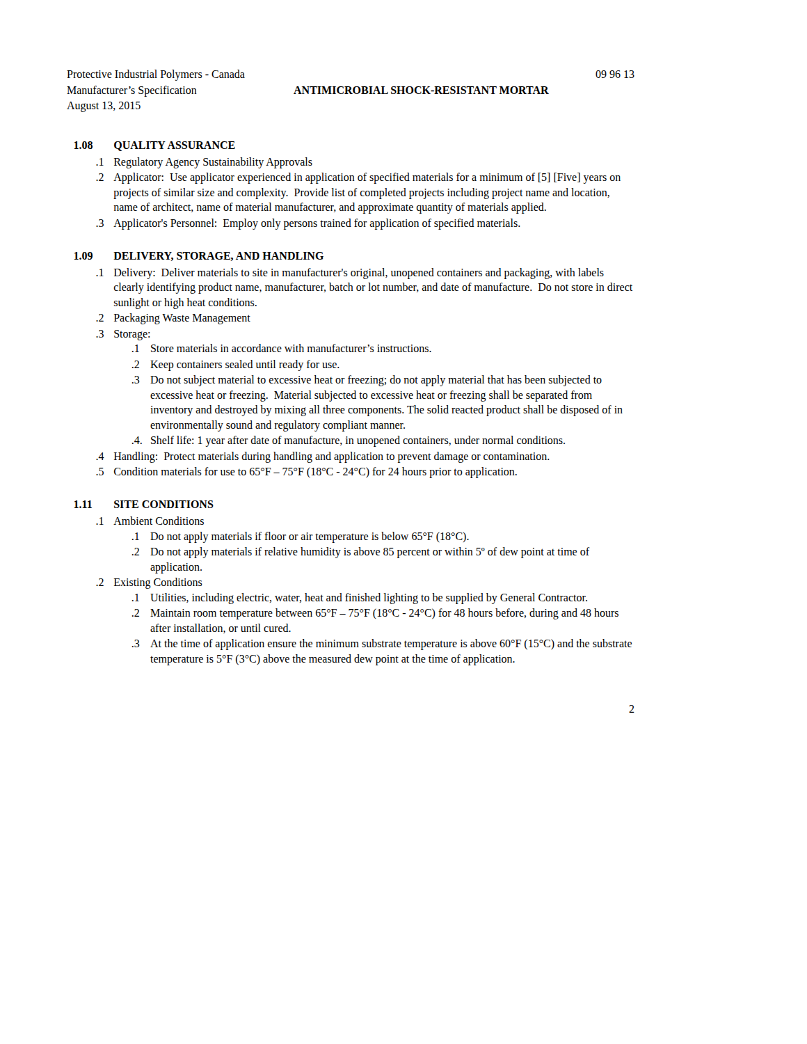Protective Industrial Polymers - Canada
09 96 13
Manufacturer’s Specification
ANTIMICROBIAL SHOCK-RESISTANT MORTAR
August 13, 2015
1.08 QUALITY ASSURANCE
.1 Regulatory Agency Sustainability Approvals
.2 Applicator: Use applicator experienced in application of specified materials for a minimum of [5] [Five] years on projects of similar size and complexity. Provide list of completed projects including project name and location, name of architect, name of material manufacturer, and approximate quantity of materials applied.
.3 Applicator's Personnel: Employ only persons trained for application of specified materials.
1.09 DELIVERY, STORAGE, AND HANDLING
.1 Delivery: Deliver materials to site in manufacturer's original, unopened containers and packaging, with labels clearly identifying product name, manufacturer, batch or lot number, and date of manufacture. Do not store in direct sunlight or high heat conditions.
.2 Packaging Waste Management
.3 Storage:
.1 Store materials in accordance with manufacturer’s instructions.
.2 Keep containers sealed until ready for use.
.3 Do not subject material to excessive heat or freezing; do not apply material that has been subjected to excessive heat or freezing. Material subjected to excessive heat or freezing shall be separated from inventory and destroyed by mixing all three components. The solid reacted product shall be disposed of in environmentally sound and regulatory compliant manner.
.4. Shelf life: 1 year after date of manufacture, in unopened containers, under normal conditions.
.4 Handling: Protect materials during handling and application to prevent damage or contamination.
.5 Condition materials for use to 65°F – 75°F (18°C - 24°C) for 24 hours prior to application.
1.11 SITE CONDITIONS
.1 Ambient Conditions
.1 Do not apply materials if floor or air temperature is below 65°F (18°C).
.2 Do not apply materials if relative humidity is above 85 percent or within 5º of dew point at time of application.
.2 Existing Conditions
.1 Utilities, including electric, water, heat and finished lighting to be supplied by General Contractor.
.2 Maintain room temperature between 65°F – 75°F (18°C - 24°C) for 48 hours before, during and 48 hours after installation, or until cured.
.3 At the time of application ensure the minimum substrate temperature is above 60°F (15°C) and the substrate temperature is 5°F (3°C) above the measured dew point at the time of application.
2